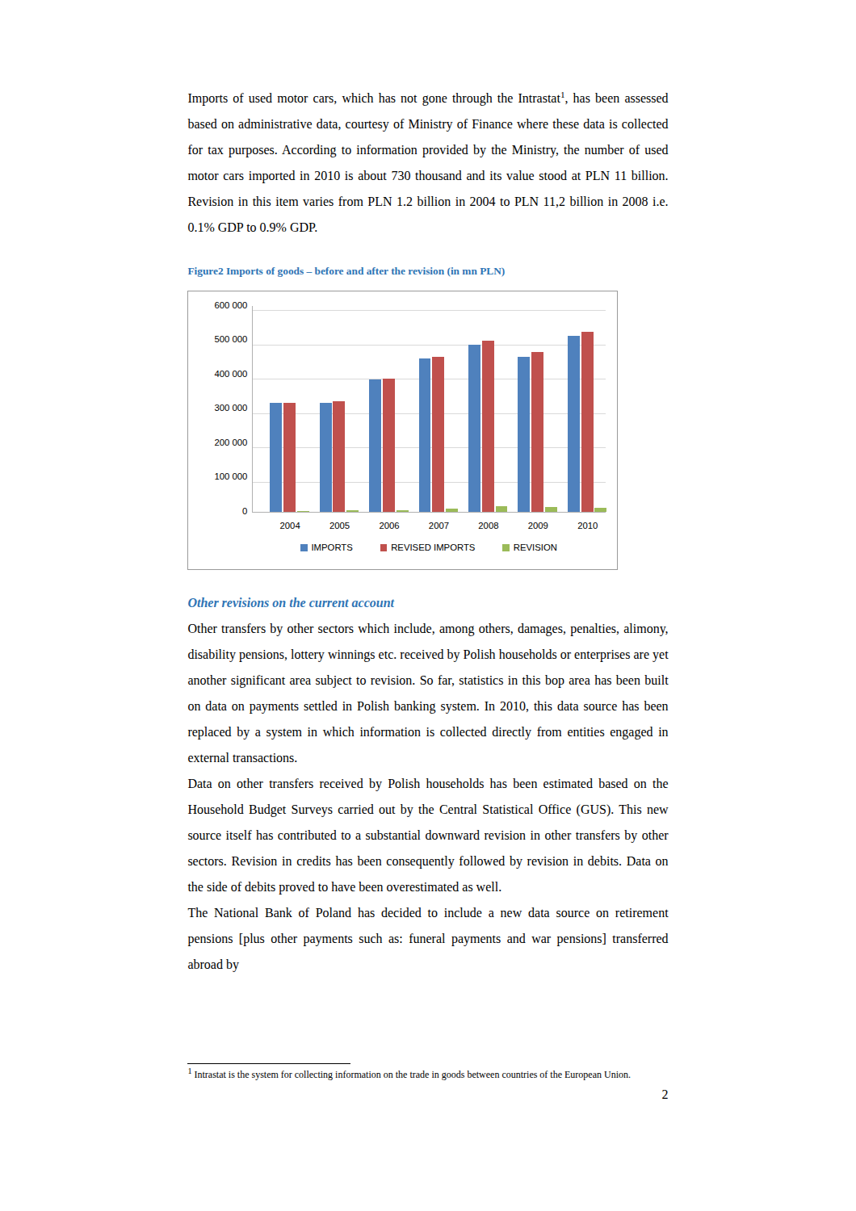Imports of used motor cars, which has not gone through the Intrastat1, has been assessed based on administrative data, courtesy of Ministry of Finance where these data is collected for tax purposes. According to information provided by the Ministry, the number of used motor cars imported in 2010 is about 730 thousand and its value stood at PLN 11 billion. Revision in this item varies from PLN 1.2 billion in 2004 to PLN 11,2 billion in 2008 i.e. 0.1% GDP to 0.9% GDP.
Figure2 Imports of goods – before and after the revision (in mn PLN)
600 000
500 000
400 000
300 000
200 000
100 000
0
2004
2005
2006
2007
2008
2009
2010
IMPORTS REVISED IMPORTS REVISION
Other revisions on the current account
Other transfers by other sectors which include, among others, damages, penalties, alimony, disability pensions, lottery winnings etc. received by Polish households or enterprises are yet another significant area subject to revision. So far, statistics in this bop area has been built on data on payments settled in Polish banking system. In 2010, this data source has been replaced by a system in which information is collected directly from entities engaged in external transactions.
Data on other transfers received by Polish households has been estimated based on the Household Budget Surveys carried out by the Central Statistical Office (GUS). This new source itself has contributed to a substantial downward revision in other transfers by other sectors. Revision in credits has been consequently followed by revision in debits. Data on the side of debits proved to have been overestimated as well.
The National Bank of Poland has decided to include a new data source on retirement pensions [plus other payments such as: funeral payments and war pensions] transferred abroad by
1 Intrastat is the system for collecting information on the trade in goods between countries of the European Union.
2